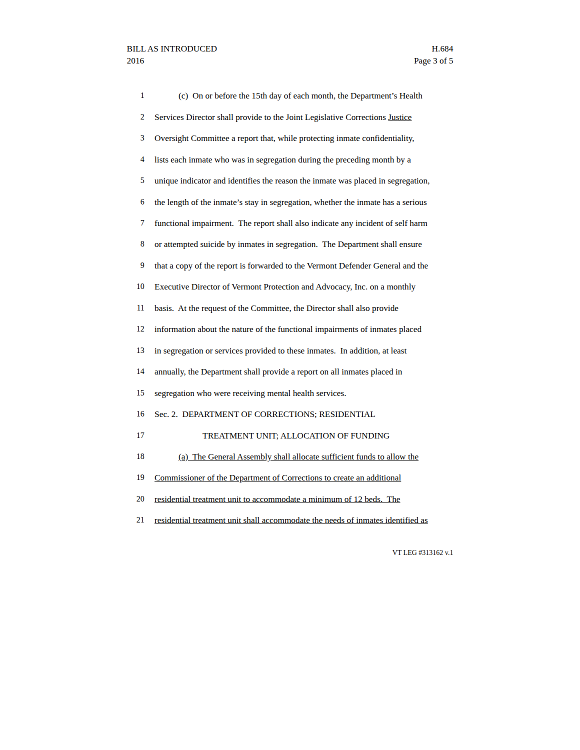BILL AS INTRODUCED
2016
H.684
Page 3 of 5
(c) On or before the 15th day of each month, the Department’s Health
Services Director shall provide to the Joint Legislative Corrections Justice
Oversight Committee a report that, while protecting inmate confidentiality,
lists each inmate who was in segregation during the preceding month by a
unique indicator and identifies the reason the inmate was placed in segregation,
the length of the inmate’s stay in segregation, whether the inmate has a serious
functional impairment. The report shall also indicate any incident of self harm
or attempted suicide by inmates in segregation. The Department shall ensure
that a copy of the report is forwarded to the Vermont Defender General and the
Executive Director of Vermont Protection and Advocacy, Inc. on a monthly
basis. At the request of the Committee, the Director shall also provide
information about the nature of the functional impairments of inmates placed
in segregation or services provided to these inmates. In addition, at least
annually, the Department shall provide a report on all inmates placed in
segregation who were receiving mental health services.
Sec. 2. DEPARTMENT OF CORRECTIONS; RESIDENTIAL
TREATMENT UNIT; ALLOCATION OF FUNDING
(a) The General Assembly shall allocate sufficient funds to allow the
Commissioner of the Department of Corrections to create an additional
residential treatment unit to accommodate a minimum of 12 beds. The
residential treatment unit shall accommodate the needs of inmates identified as
VT LEG #313162 v.1